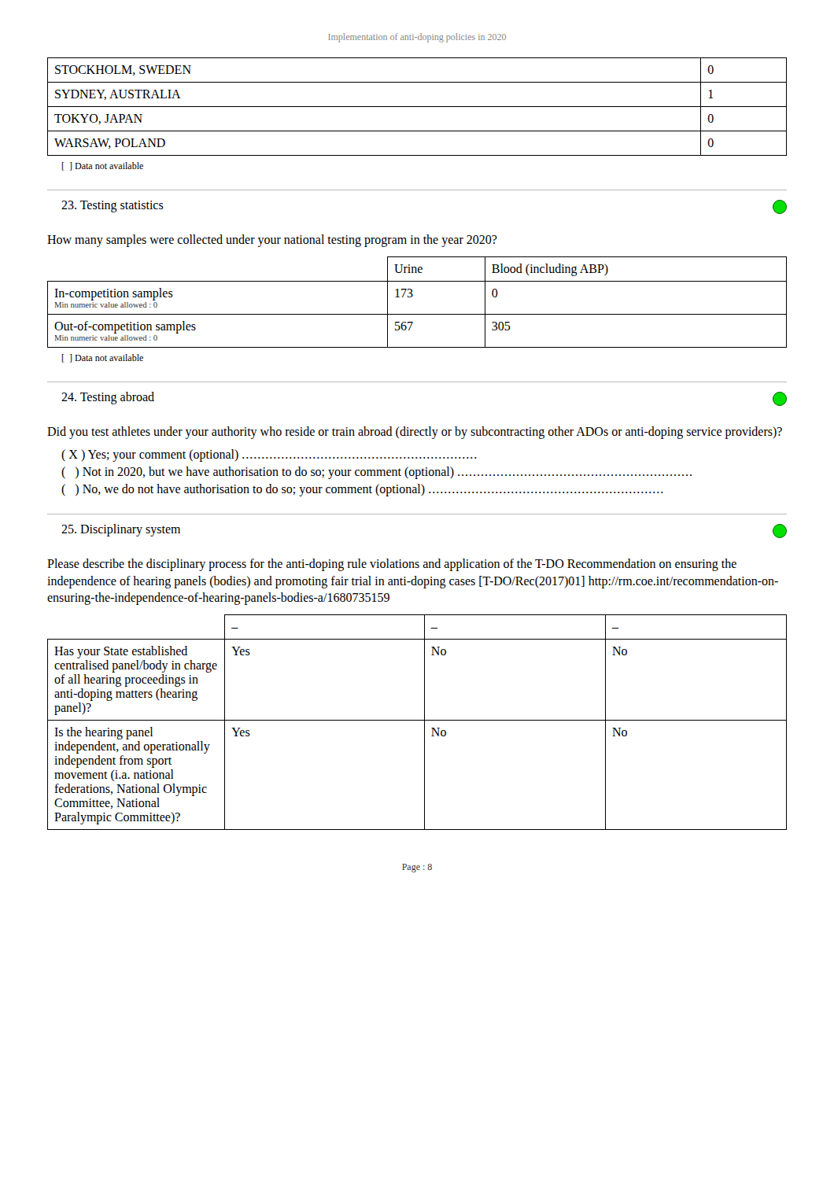Implementation of anti-doping policies in 2020
| STOCKHOLM, SWEDEN | 0 |
| SYDNEY, AUSTRALIA | 1 |
| TOKYO, JAPAN | 0 |
| WARSAW, POLAND | 0 |
[ ] Data not available
23. Testing statistics
How many samples were collected under your national testing program in the year 2020?
| | Urine | Blood (including ABP) |
| In-competition samples Min numeric value allowed : 0 | 173 | 0 |
| Out-of-competition samples Min numeric value allowed : 0 | 567 | 305 |
[ ] Data not available
24. Testing abroad
Did you test athletes under your authority who reside or train abroad (directly or by subcontracting other ADOs or anti-doping service providers)?
( X ) Yes; your comment (optional) ............................................................
( ) Not in 2020, but we have authorisation to do so; your comment (optional) ............................................................
( ) No, we do not have authorisation to do so; your comment (optional) ............................................................
25. Disciplinary system
Please describe the disciplinary process for the anti-doping rule violations and application of the T-DO Recommendation on ensuring the independence of hearing panels (bodies) and promoting fair trial in anti-doping cases [T-DO/Rec(2017)01] http://rm.coe.int/recommendation-on-ensuring-the-independence-of-hearing-panels-bodies-a/1680735159
| | – | – | – |
| Has your State established centralised panel/body in charge of all hearing proceedings in anti-doping matters (hearing panel)? | Yes | No | No |
| Is the hearing panel independent, and operationally independent from sport movement (i.a. national federations, National Olympic Committee, National Paralympic Committee)? | Yes | No | No |
Page : 8